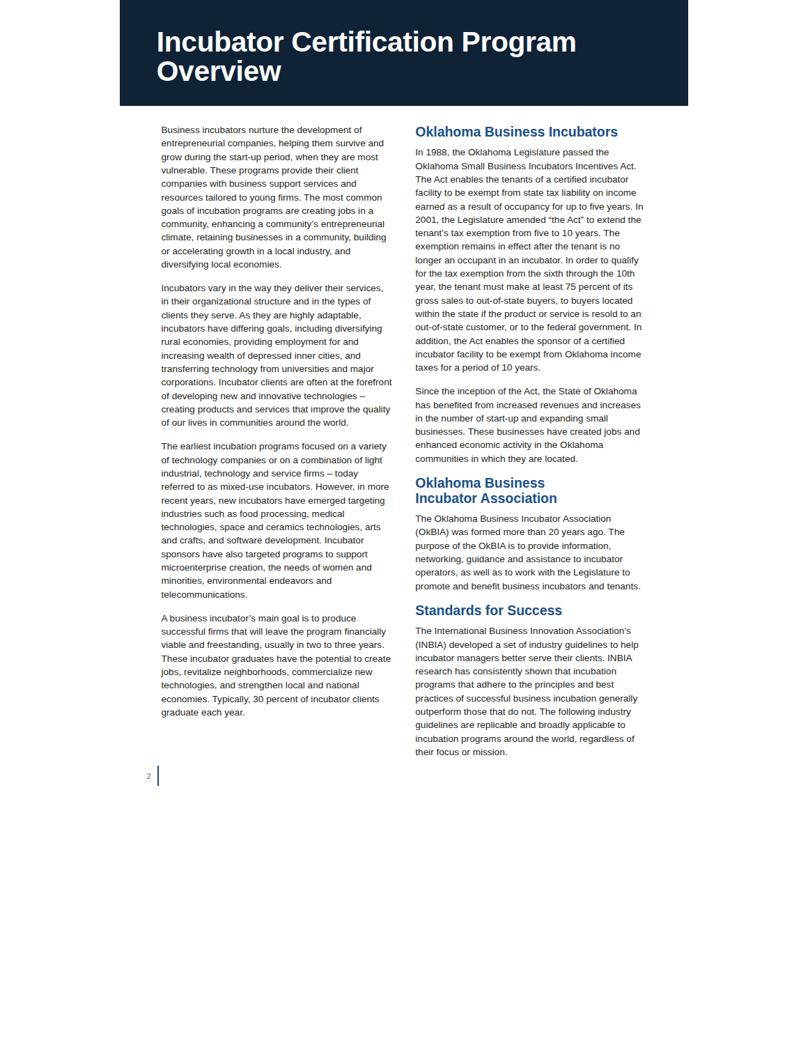Incubator Certification Program Overview
Business incubators nurture the development of entrepreneurial companies, helping them survive and grow during the start-up period, when they are most vulnerable. These programs provide their client companies with business support services and resources tailored to young firms. The most common goals of incubation programs are creating jobs in a community, enhancing a community’s entrepreneurial climate, retaining businesses in a community, building or accelerating growth in a local industry, and diversifying local economies.
Incubators vary in the way they deliver their services, in their organizational structure and in the types of clients they serve. As they are highly adaptable, incubators have differing goals, including diversifying rural economies, providing employment for and increasing wealth of depressed inner cities, and transferring technology from universities and major corporations. Incubator clients are often at the forefront of developing new and innovative technologies – creating products and services that improve the quality of our lives in communities around the world.
The earliest incubation programs focused on a variety of technology companies or on a combination of light industrial, technology and service firms – today referred to as mixed-use incubators. However, in more recent years, new incubators have emerged targeting industries such as food processing, medical technologies, space and ceramics technologies, arts and crafts, and software development. Incubator sponsors have also targeted programs to support microenterprise creation, the needs of women and minorities, environmental endeavors and telecommunications.
A business incubator’s main goal is to produce successful firms that will leave the program financially viable and freestanding, usually in two to three years. These incubator graduates have the potential to create jobs, revitalize neighborhoods, commercialize new technologies, and strengthen local and national economies. Typically, 30 percent of incubator clients graduate each year.
Oklahoma Business Incubators
In 1988, the Oklahoma Legislature passed the Oklahoma Small Business Incubators Incentives Act. The Act enables the tenants of a certified incubator facility to be exempt from state tax liability on income earned as a result of occupancy for up to five years. In 2001, the Legislature amended “the Act” to extend the tenant’s tax exemption from five to 10 years. The exemption remains in effect after the tenant is no longer an occupant in an incubator. In order to qualify for the tax exemption from the sixth through the 10th year, the tenant must make at least 75 percent of its gross sales to out-of-state buyers, to buyers located within the state if the product or service is resold to an out-of-state customer, or to the federal government. In addition, the Act enables the sponsor of a certified incubator facility to be exempt from Oklahoma income taxes for a period of 10 years.
Since the inception of the Act, the State of Oklahoma has benefited from increased revenues and increases in the number of start-up and expanding small businesses. These businesses have created jobs and enhanced economic activity in the Oklahoma communities in which they are located.
Oklahoma Business
Incubator Association
The Oklahoma Business Incubator Association (OkBIA) was formed more than 20 years ago. The purpose of the OkBIA is to provide information, networking, guidance and assistance to incubator operators, as well as to work with the Legislature to promote and benefit business incubators and tenants.
Standards for Success
The International Business Innovation Association’s (INBIA) developed a set of industry guidelines to help incubator managers better serve their clients. INBIA research has consistently shown that incubation programs that adhere to the principles and best practices of successful business incubation generally outperform those that do not. The following industry guidelines are replicable and broadly applicable to incubation programs around the world, regardless of their focus or mission.
2